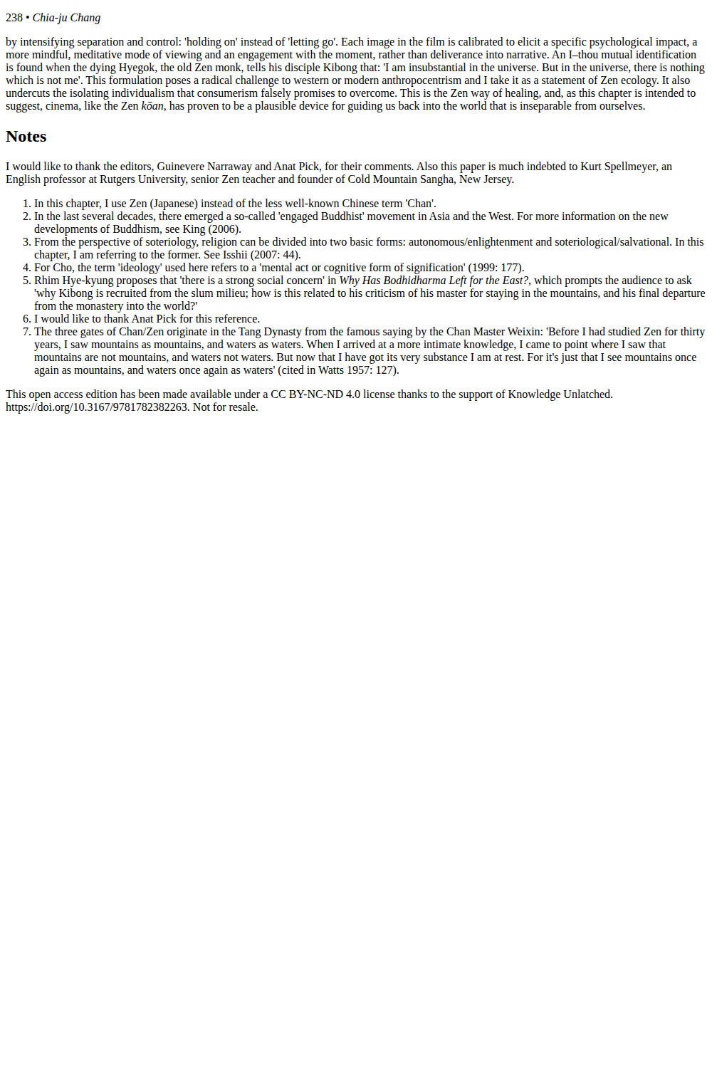238 • Chia-ju Chang
by intensifying separation and control: 'holding on' instead of 'letting go'. Each image in the film is calibrated to elicit a specific psychological impact, a more mindful, meditative mode of viewing and an engagement with the moment, rather than deliverance into narrative. An I–thou mutual identification is found when the dying Hyegok, the old Zen monk, tells his disciple Kibong that: 'I am insubstantial in the universe. But in the universe, there is nothing which is not me'. This formulation poses a radical challenge to western or modern anthropocentrism and I take it as a statement of Zen ecology. It also undercuts the isolating individualism that consumerism falsely promises to overcome. This is the Zen way of healing, and, as this chapter is intended to suggest, cinema, like the Zen kōan, has proven to be a plausible device for guiding us back into the world that is inseparable from ourselves.
Notes
I would like to thank the editors, Guinevere Narraway and Anat Pick, for their comments. Also this paper is much indebted to Kurt Spellmeyer, an English professor at Rutgers University, senior Zen teacher and founder of Cold Mountain Sangha, New Jersey.
In this chapter, I use Zen (Japanese) instead of the less well-known Chinese term 'Chan'.
In the last several decades, there emerged a so-called 'engaged Buddhist' movement in Asia and the West. For more information on the new developments of Buddhism, see King (2006).
From the perspective of soteriology, religion can be divided into two basic forms: autonomous/enlightenment and soteriological/salvational. In this chapter, I am referring to the former. See Isshii (2007: 44).
For Cho, the term 'ideology' used here refers to a 'mental act or cognitive form of signification' (1999: 177).
Rhim Hye-kyung proposes that 'there is a strong social concern' in Why Has Bodhidharma Left for the East?, which prompts the audience to ask 'why Kibong is recruited from the slum milieu; how is this related to his criticism of his master for staying in the mountains, and his final departure from the monastery into the world?'
I would like to thank Anat Pick for this reference.
The three gates of Chan/Zen originate in the Tang Dynasty from the famous saying by the Chan Master Weixin: 'Before I had studied Zen for thirty years, I saw mountains as mountains, and waters as waters. When I arrived at a more intimate knowledge, I came to point where I saw that mountains are not mountains, and waters not waters. But now that I have got its very substance I am at rest. For it's just that I see mountains once again as mountains, and waters once again as waters' (cited in Watts 1957: 127).
This open access edition has been made available under a CC BY-NC-ND 4.0 license thanks to the support of Knowledge Unlatched. https://doi.org/10.3167/9781782382263. Not for resale.